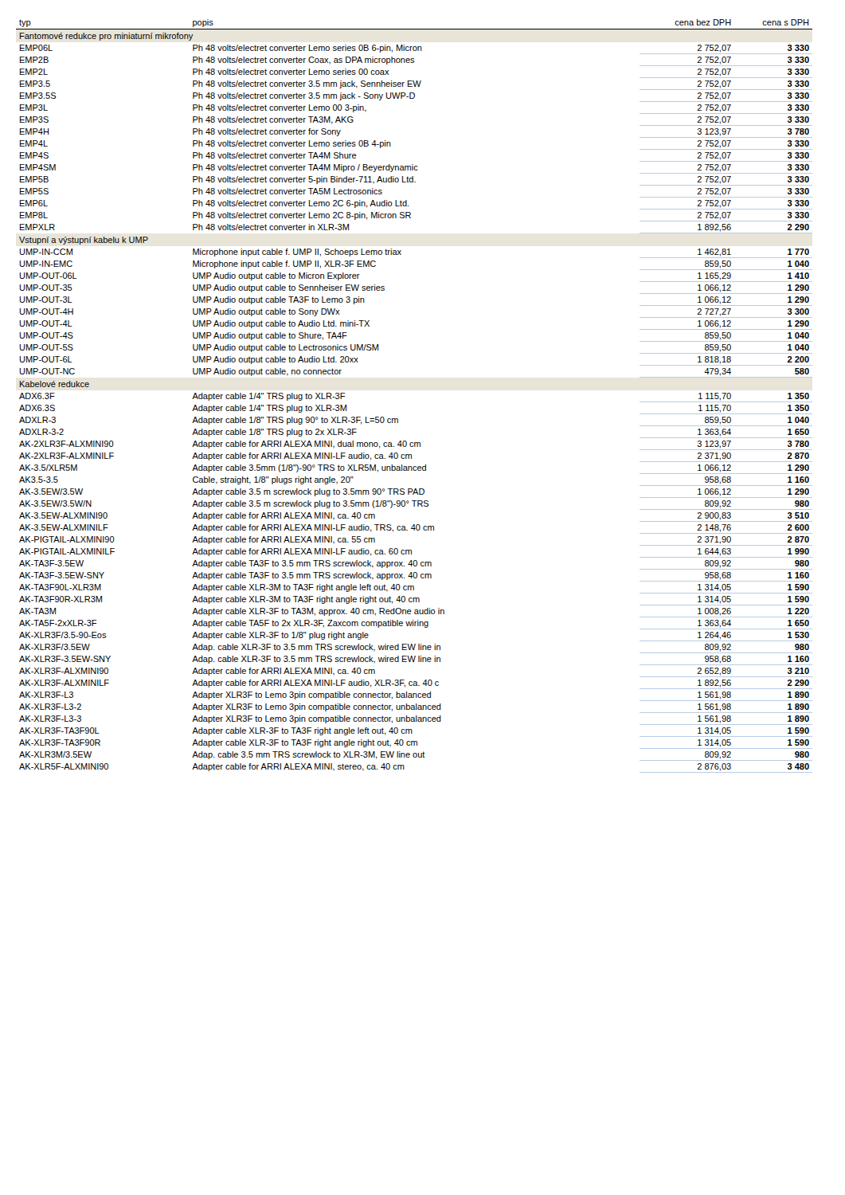| typ | popis | cena bez DPH | cena s DPH |
| --- | --- | --- | --- |
| Fantomové redukce pro miniaturní mikrofony |
| EMP06L | Ph 48 volts/electret converter Lemo series 0B 6-pin, Micron | 2 752,07 | 3 330 |
| EMP2B | Ph 48 volts/electret converter Coax, as DPA microphones | 2 752,07 | 3 330 |
| EMP2L | Ph 48 volts/electret converter Lemo series 00 coax | 2 752,07 | 3 330 |
| EMP3.5 | Ph 48 volts/electret converter 3.5 mm jack, Sennheiser EW | 2 752,07 | 3 330 |
| EMP3.5S | Ph 48 volts/electret converter 3.5 mm jack - Sony UWP-D | 2 752,07 | 3 330 |
| EMP3L | Ph 48 volts/electret converter Lemo 00 3-pin, | 2 752,07 | 3 330 |
| EMP3S | Ph 48 volts/electret converter TA3M, AKG | 2 752,07 | 3 330 |
| EMP4H | Ph 48 volts/electret converter for Sony | 3 123,97 | 3 780 |
| EMP4L | Ph 48 volts/electret converter Lemo series 0B 4-pin | 2 752,07 | 3 330 |
| EMP4S | Ph 48 volts/electret converter TA4M Shure | 2 752,07 | 3 330 |
| EMP4SM | Ph 48 volts/electret converter TA4M Mipro / Beyerdynamic | 2 752,07 | 3 330 |
| EMP5B | Ph 48 volts/electret converter 5-pin Binder-711, Audio Ltd. | 2 752,07 | 3 330 |
| EMP5S | Ph 48 volts/electret converter TA5M Lectrosonics | 2 752,07 | 3 330 |
| EMP6L | Ph 48 volts/electret converter Lemo 2C 6-pin, Audio Ltd. | 2 752,07 | 3 330 |
| EMP8L | Ph 48 volts/electret converter Lemo 2C 8-pin, Micron SR | 2 752,07 | 3 330 |
| EMPXLR | Ph 48 volts/electret converter in XLR-3M | 1 892,56 | 2 290 |
| Vstupní a výstupní kabelu k UMP |
| UMP-IN-CCM | Microphone input cable f. UMP II, Schoeps Lemo triax | 1 462,81 | 1 770 |
| UMP-IN-EMC | Microphone input cable f. UMP II, XLR-3F EMC | 859,50 | 1 040 |
| UMP-OUT-06L | UMP Audio output cable to Micron Explorer | 1 165,29 | 1 410 |
| UMP-OUT-35 | UMP Audio output cable to Sennheiser EW series | 1 066,12 | 1 290 |
| UMP-OUT-3L | UMP Audio output cable TA3F to Lemo 3 pin | 1 066,12 | 1 290 |
| UMP-OUT-4H | UMP Audio output cable to Sony DWx | 2 727,27 | 3 300 |
| UMP-OUT-4L | UMP Audio output cable to Audio Ltd. mini-TX | 1 066,12 | 1 290 |
| UMP-OUT-4S | UMP Audio output cable to Shure, TA4F | 859,50 | 1 040 |
| UMP-OUT-5S | UMP Audio output cable to Lectrosonics UM/SM | 859,50 | 1 040 |
| UMP-OUT-6L | UMP Audio output cable to Audio Ltd. 20xx | 1 818,18 | 2 200 |
| UMP-OUT-NC | UMP Audio output cable, no connector | 479,34 | 580 |
| Kabelové redukce |
| ADX6.3F | Adapter cable 1/4" TRS plug to XLR-3F | 1 115,70 | 1 350 |
| ADX6.3S | Adapter cable 1/4" TRS plug to XLR-3M | 1 115,70 | 1 350 |
| ADXLR-3 | Adapter cable 1/8" TRS plug 90° to XLR-3F, L=50 cm | 859,50 | 1 040 |
| ADXLR-3-2 | Adapter cable 1/8" TRS plug to 2x XLR-3F | 1 363,64 | 1 650 |
| AK-2XLR3F-ALXMINI90 | Adapter cable for ARRI ALEXA MINI, dual mono, ca. 40 cm | 3 123,97 | 3 780 |
| AK-2XLR3F-ALXMINILF | Adapter cable for ARRI ALEXA MINI-LF audio, ca. 40 cm | 2 371,90 | 2 870 |
| AK-3.5/XLR5M | Adapter cable 3.5mm (1/8")-90° TRS to XLR5M, unbalanced | 1 066,12 | 1 290 |
| AK3.5-3.5 | Cable, straight, 1/8" plugs right angle, 20" | 958,68 | 1 160 |
| AK-3.5EW/3.5W | Adapter cable 3.5 m screwlock plug to 3.5mm 90° TRS PAD | 1 066,12 | 1 290 |
| AK-3.5EW/3.5W/N | Adapter cable 3.5 m screwlock plug to 3.5mm (1/8")-90° TRS | 809,92 | 980 |
| AK-3.5EW-ALXMINI90 | Adapter cable for ARRI ALEXA MINI, ca. 40 cm | 2 900,83 | 3 510 |
| AK-3.5EW-ALXMINILF | Adapter cable for ARRI ALEXA MINI-LF audio, TRS, ca. 40 cm | 2 148,76 | 2 600 |
| AK-PIGTAIL-ALXMINI90 | Adapter cable for ARRI ALEXA MINI, ca. 55 cm | 2 371,90 | 2 870 |
| AK-PIGTAIL-ALXMINILF | Adapter cable for ARRI ALEXA MINI-LF audio, ca. 60 cm | 1 644,63 | 1 990 |
| AK-TA3F-3.5EW | Adapter cable TA3F to 3.5 mm TRS screwlock, approx. 40 cm | 809,92 | 980 |
| AK-TA3F-3.5EW-SNY | Adapter cable TA3F to 3.5 mm TRS screwlock, approx. 40 cm | 958,68 | 1 160 |
| AK-TA3F90L-XLR3M | Adapter cable XLR-3M to TA3F right angle left out, 40 cm | 1 314,05 | 1 590 |
| AK-TA3F90R-XLR3M | Adapter cable XLR-3M to TA3F right angle right out, 40 cm | 1 314,05 | 1 590 |
| AK-TA3M | Adapter cable XLR-3F to TA3M, approx. 40 cm, RedOne audio in | 1 008,26 | 1 220 |
| AK-TA5F-2xXLR-3F | Adapter cable TA5F to 2x XLR-3F, Zaxcom compatible wiring | 1 363,64 | 1 650 |
| AK-XLR3F/3.5-90-Eos | Adapter cable XLR-3F to 1/8" plug right angle | 1 264,46 | 1 530 |
| AK-XLR3F/3.5EW | Adap. cable XLR-3F to 3.5 mm TRS screwlock, wired EW line in | 809,92 | 980 |
| AK-XLR3F-3.5EW-SNY | Adap. cable XLR-3F to 3.5 mm TRS screwlock, wired EW line in | 958,68 | 1 160 |
| AK-XLR3F-ALXMINI90 | Adapter cable for ARRI ALEXA MINI, ca. 40 cm | 2 652,89 | 3 210 |
| AK-XLR3F-ALXMINILF | Adapter cable for ARRI ALEXA MINI-LF audio, XLR-3F, ca. 40 c | 1 892,56 | 2 290 |
| AK-XLR3F-L3 | Adapter XLR3F to Lemo 3pin compatible connector, balanced | 1 561,98 | 1 890 |
| AK-XLR3F-L3-2 | Adapter XLR3F to Lemo 3pin compatible connector, unbalanced | 1 561,98 | 1 890 |
| AK-XLR3F-L3-3 | Adapter XLR3F to Lemo 3pin compatible connector, unbalanced | 1 561,98 | 1 890 |
| AK-XLR3F-TA3F90L | Adapter cable XLR-3F to TA3F right angle left out, 40 cm | 1 314,05 | 1 590 |
| AK-XLR3F-TA3F90R | Adapter cable XLR-3F to TA3F right angle right out, 40 cm | 1 314,05 | 1 590 |
| AK-XLR3M/3.5EW | Adap. cable 3.5 mm TRS screwlock to XLR-3M, EW line out | 809,92 | 980 |
| AK-XLR5F-ALXMINI90 | Adapter cable for ARRI ALEXA MINI, stereo, ca. 40 cm | 2 876,03 | 3 480 |